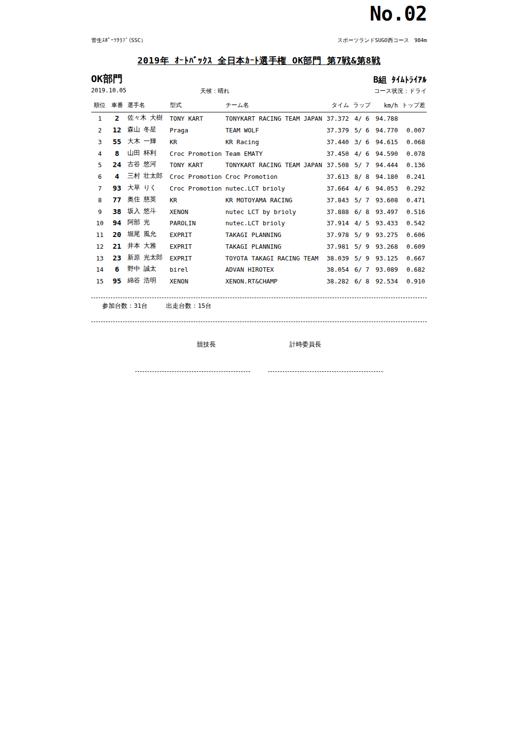No.02
菅生ｽﾎﾟｰﾂｸﾗﾌﾞ（SSC）
スポーツランドSUGO西コース　984m
2019年 ｵｰﾄﾊﾞｯｸｽ 全日本ｶｰﾄ選手権 OK部門 第7戦&第8戦
OK部門
B組 ﾀｲﾑﾄﾗｲｱﾙ
2019.10.05
天候：晴れ
コース状況：ドライ
| 順位 | 車番 | 選手名 | 型式 | チーム名 | タイム | ラップ | km/h | トップ差 |
| --- | --- | --- | --- | --- | --- | --- | --- | --- |
| 1 | 2 | 佐々木 大樹 | TONY KART | TONYKART RACING TEAM JAPAN | 37.372 | 4/ 6 | 94.788 | |
| 2 | 12 | 森山 冬星 | Praga | TEAM WOLF | 37.379 | 5/ 6 | 94.770 | 0.007 |
| 3 | 55 | 大木 一輝 | KR | KR Racing | 37.440 | 3/ 6 | 94.615 | 0.068 |
| 4 | 8 | 山田 杯利 | Croc Promotion | Team EMATY | 37.450 | 4/ 6 | 94.590 | 0.078 |
| 5 | 24 | 古谷 悠河 | TONY KART | TONYKART RACING TEAM JAPAN | 37.508 | 5/ 7 | 94.444 | 0.136 |
| 6 | 4 | 三村 壮太郎 | Croc Promotion | Croc Promotion | 37.613 | 8/ 8 | 94.180 | 0.241 |
| 7 | 93 | 大草 りく | Croc Promotion | nutec.LCT brioly | 37.664 | 4/ 6 | 94.053 | 0.292 |
| 8 | 77 | 奥住 慈英 | KR | KR MOTOYAMA RACING | 37.843 | 5/ 7 | 93.608 | 0.471 |
| 9 | 38 | 坂入 悠斗 | XENON | nutec LCT by brioly | 37.888 | 6/ 8 | 93.497 | 0.516 |
| 10 | 94 | 阿部 光 | PAROLIN | nutec.LCT brioly | 37.914 | 4/ 5 | 93.433 | 0.542 |
| 11 | 20 | 堀尾 風允 | EXPRIT | TAKAGI PLANNING | 37.978 | 5/ 9 | 93.275 | 0.606 |
| 12 | 21 | 井本 大雅 | EXPRIT | TAKAGI PLANNING | 37.981 | 5/ 9 | 93.268 | 0.609 |
| 13 | 23 | 新原 光太郎 | EXPRIT | TOYOTA TAKAGI RACING TEAM | 38.039 | 5/ 9 | 93.125 | 0.667 |
| 14 | 6 | 野中 誠太 | birel | ADVAN HIROTEX | 38.054 | 6/ 7 | 93.089 | 0.682 |
| 15 | 95 | 綿谷 浩明 | XENON | XENON.RT&CHAMP | 38.282 | 6/ 8 | 92.534 | 0.910 |
参加台数：31台 出走台数：15台
競技長
計時委員長